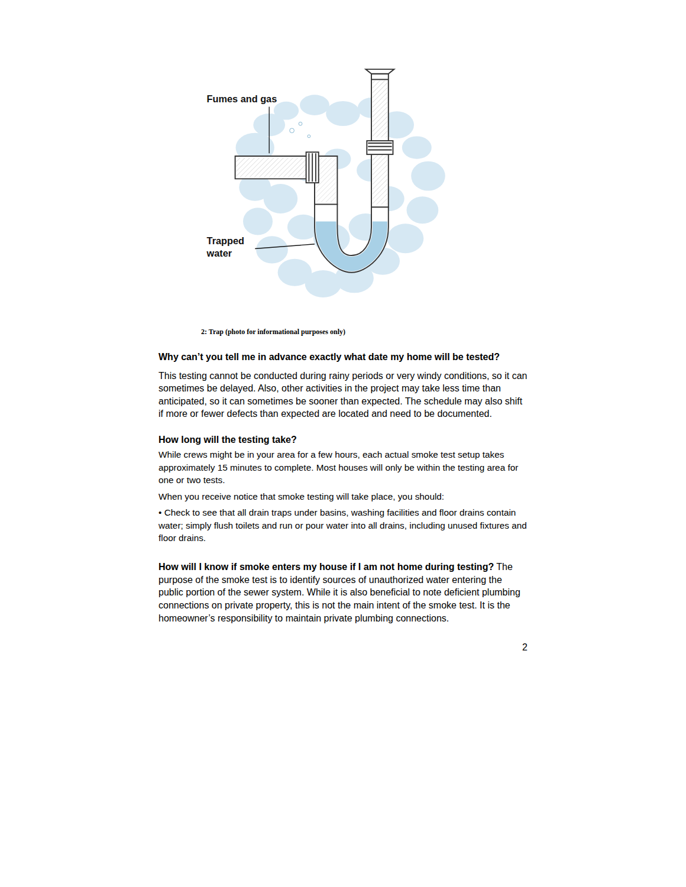Fumes and gas Trapped water
2: Trap (photo for informational purposes only)
Why can’t you tell me in advance exactly what date my home will be tested?
This testing cannot be conducted during rainy periods or very windy conditions, so it can sometimes be delayed. Also, other activities in the project may take less time than anticipated, so it can sometimes be sooner than expected. The schedule may also shift if more or fewer defects than expected are located and need to be documented.
How long will the testing take?
While crews might be in your area for a few hours, each actual smoke test setup takes approximately 15 minutes to complete. Most houses will only be within the testing area for one or two tests.
When you receive notice that smoke testing will take place, you should:
• Check to see that all drain traps under basins, washing facilities and floor drains contain water; simply flush toilets and run or pour water into all drains, including unused fixtures and floor drains.
How will I know if smoke enters my house if I am not home during testing? The purpose of the smoke test is to identify sources of unauthorized water entering the public portion of the sewer system. While it is also beneficial to note deficient plumbing connections on private property, this is not the main intent of the smoke test. It is the homeowner’s responsibility to maintain private plumbing connections.
2